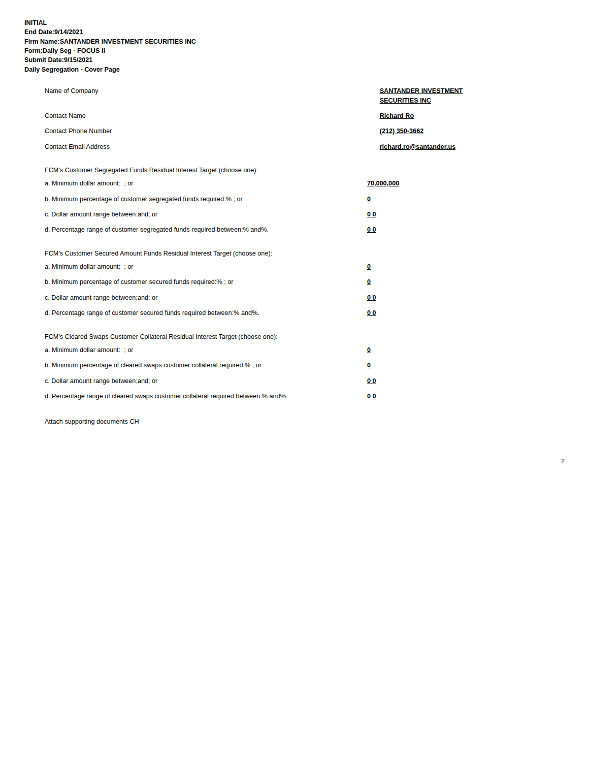INITIAL
End Date:9/14/2021
Firm Name:SANTANDER INVESTMENT SECURITIES INC
Form:Daily Seg - FOCUS II
Submit Date:9/15/2021
Daily Segregation - Cover Page
| Name of Company | SANTANDER INVESTMENT SECURITIES INC |
| Contact Name | Richard Ro |
| Contact Phone Number | (212) 350-3662 |
| Contact Email Address | richard.ro@santander.us |
FCM's Customer Segregated Funds Residual Interest Target (choose one):
| a. Minimum dollar amount: ; or | 70,000,000 |
| b. Minimum percentage of customer segregated funds required:% ; or | 0 |
| c. Dollar amount range between:and; or | 0 0 |
| d. Percentage range of customer segregated funds required between:% and%. | 0 0 |
FCM's Customer Secured Amount Funds Residual Interest Target (choose one):
| a. Minimum dollar amount: ; or | 0 |
| b. Minimum percentage of customer secured funds required:% ; or | 0 |
| c. Dollar amount range between:and; or | 0 0 |
| d. Percentage range of customer secured funds required between:% and%. | 0 0 |
FCM's Cleared Swaps Customer Collateral Residual Interest Target (choose one):
| a. Minimum dollar amount: ; or | 0 |
| b. Minimum percentage of cleared swaps customer collateral required:% ; or | 0 |
| c. Dollar amount range between:and; or | 0 0 |
| d. Percentage range of cleared swaps customer collateral required between:% and%. | 0 0 |
Attach supporting documents CH
2